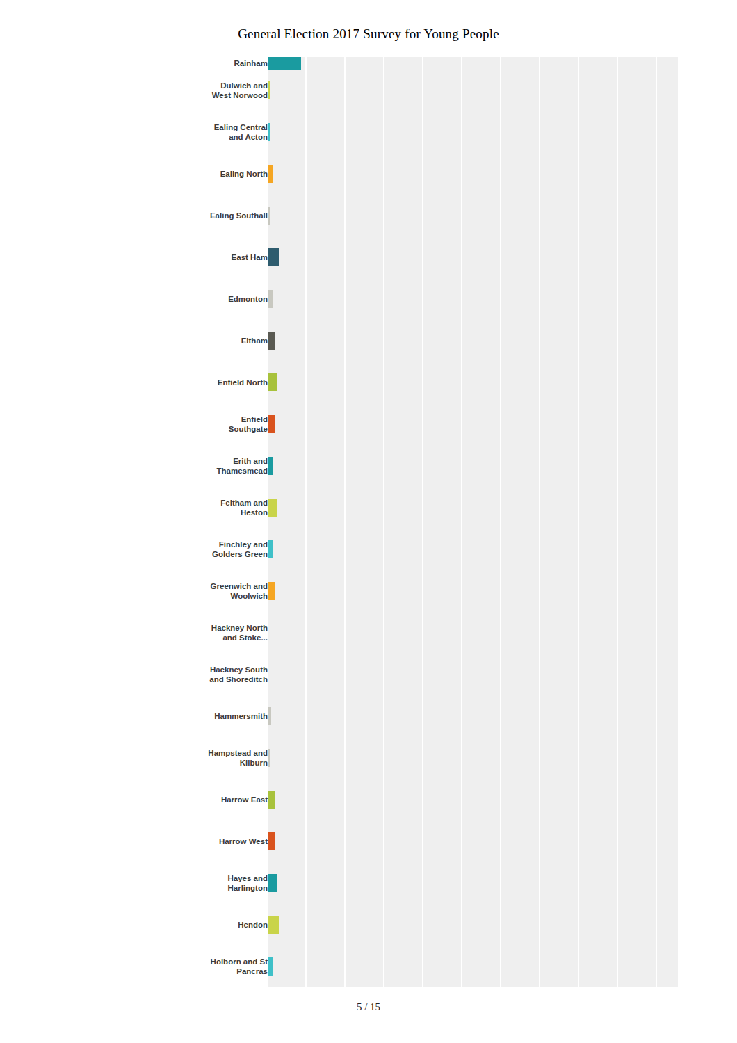General Election 2017 Survey for Young People
| Rainham | |
| Dulwich and West Norwood | |
| Ealing Central and Acton | |
| Ealing North | |
| Ealing Southall | |
| East Ham | |
| Edmonton | |
| Eltham | |
| Enfield North | |
| Enfield Southgate | |
| Erith and Thamesmead | |
| Feltham and Heston | |
| Finchley and Golders Green | |
| Greenwich and Woolwich | |
| Hackney North and Stoke... | |
| Hackney South and Shoreditch | |
| Hammersmith | |
| Hampstead and Kilburn | |
| Harrow East | |
| Harrow West | |
| Hayes and Harlington | |
| Hendon | |
| Holborn and St Pancras | |
5 / 15